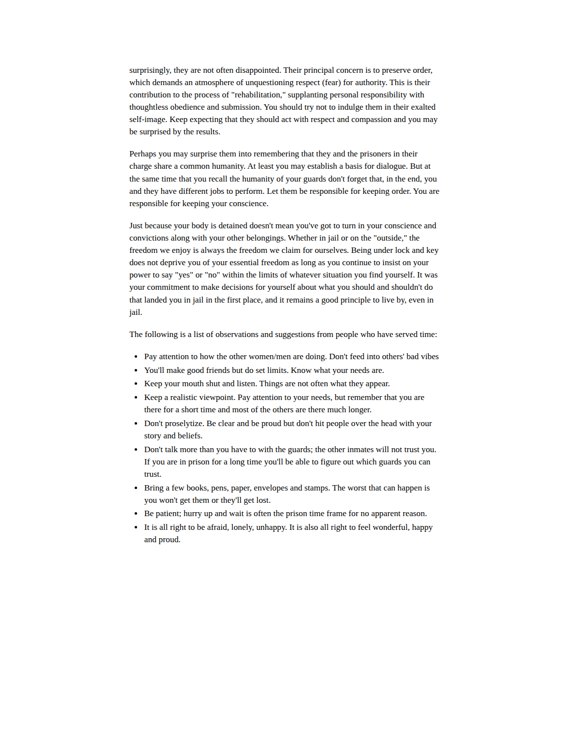surprisingly, they are not often disappointed. Their principal concern is to preserve order, which demands an atmosphere of unquestioning respect (fear) for authority. This is their contribution to the process of "rehabilitation," supplanting personal responsibility with thoughtless obedience and submission. You should try not to indulge them in their exalted self-image. Keep expecting that they should act with respect and compassion and you may be surprised by the results.
Perhaps you may surprise them into remembering that they and the prisoners in their charge share a common humanity. At least you may establish a basis for dialogue. But at the same time that you recall the humanity of your guards don't forget that, in the end, you and they have different jobs to perform. Let them be responsible for keeping order. You are responsible for keeping your conscience.
Just because your body is detained doesn't mean you've got to turn in your conscience and convictions along with your other belongings. Whether in jail or on the "outside," the freedom we enjoy is always the freedom we claim for ourselves. Being under lock and key does not deprive you of your essential freedom as long as you continue to insist on your power to say "yes" or "no" within the limits of whatever situation you find yourself. It was your commitment to make decisions for yourself about what you should and shouldn't do that landed you in jail in the first place, and it remains a good principle to live by, even in jail.
The following is a list of observations and suggestions from people who have served time:
Pay attention to how the other women/men are doing. Don't feed into others' bad vibes
You'll make good friends but do set limits. Know what your needs are.
Keep your mouth shut and listen. Things are not often what they appear.
Keep a realistic viewpoint. Pay attention to your needs, but remember that you are there for a short time and most of the others are there much longer.
Don't proselytize. Be clear and be proud but don't hit people over the head with your story and beliefs.
Don't talk more than you have to with the guards; the other inmates will not trust you. If you are in prison for a long time you'll be able to figure out which guards you can trust.
Bring a few books, pens, paper, envelopes and stamps. The worst that can happen is you won't get them or they'll get lost.
Be patient; hurry up and wait is often the prison time frame for no apparent reason.
It is all right to be afraid, lonely, unhappy. It is also all right to feel wonderful, happy and proud.